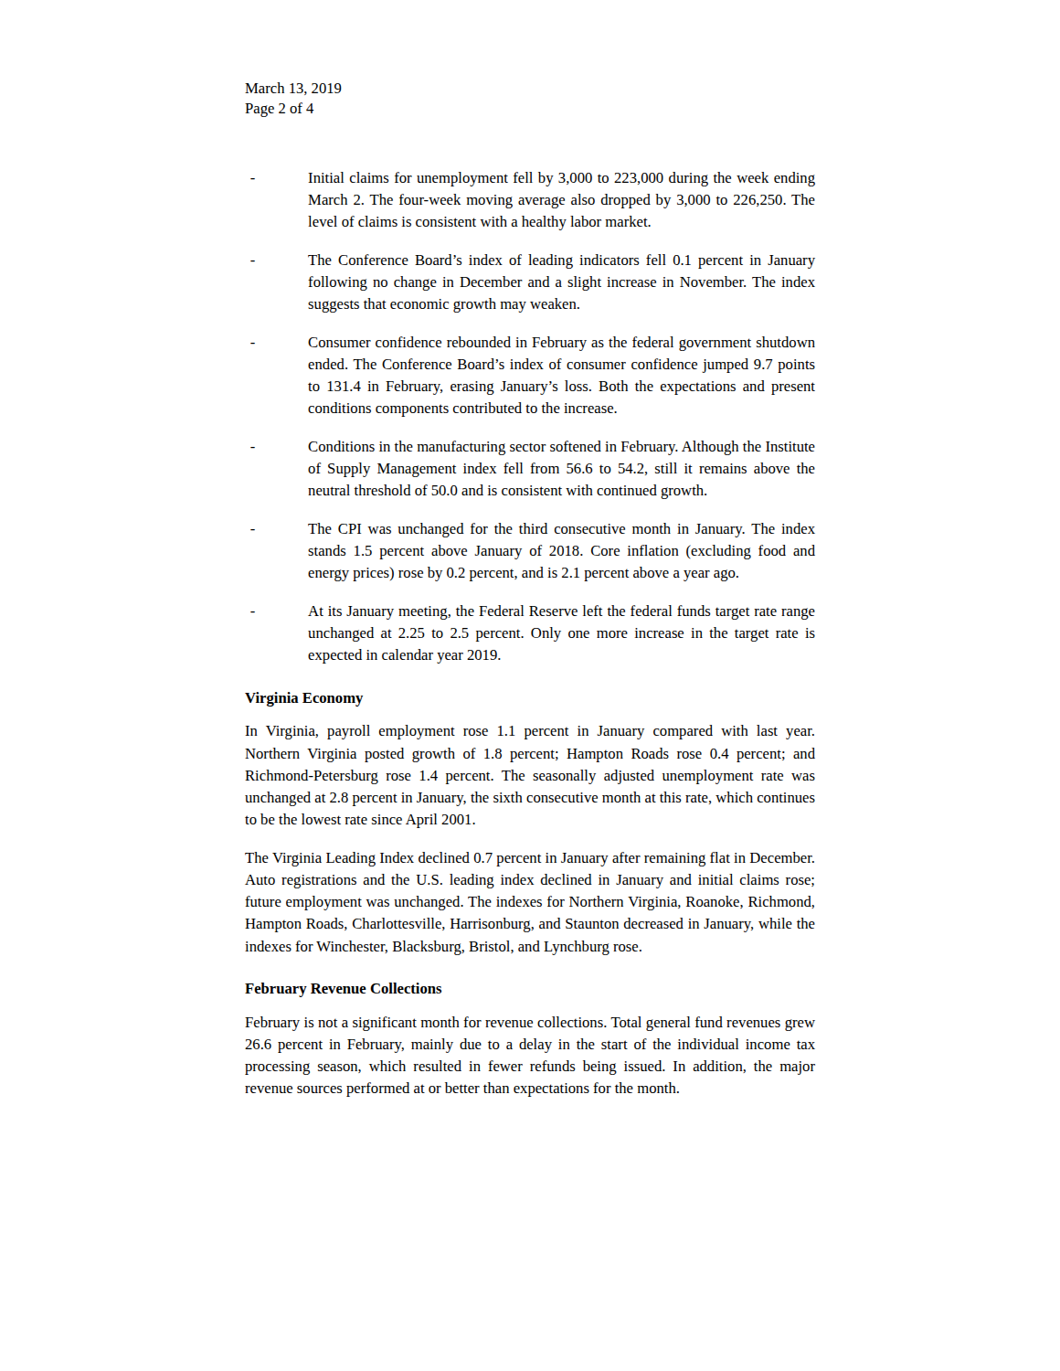March 13, 2019
Page 2 of 4
Initial claims for unemployment fell by 3,000 to 223,000 during the week ending March 2. The four-week moving average also dropped by 3,000 to 226,250. The level of claims is consistent with a healthy labor market.
The Conference Board’s index of leading indicators fell 0.1 percent in January following no change in December and a slight increase in November. The index suggests that economic growth may weaken.
Consumer confidence rebounded in February as the federal government shutdown ended. The Conference Board’s index of consumer confidence jumped 9.7 points to 131.4 in February, erasing January’s loss. Both the expectations and present conditions components contributed to the increase.
Conditions in the manufacturing sector softened in February. Although the Institute of Supply Management index fell from 56.6 to 54.2, still it remains above the neutral threshold of 50.0 and is consistent with continued growth.
The CPI was unchanged for the third consecutive month in January. The index stands 1.5 percent above January of 2018. Core inflation (excluding food and energy prices) rose by 0.2 percent, and is 2.1 percent above a year ago.
At its January meeting, the Federal Reserve left the federal funds target rate range unchanged at 2.25 to 2.5 percent. Only one more increase in the target rate is expected in calendar year 2019.
Virginia Economy
In Virginia, payroll employment rose 1.1 percent in January compared with last year. Northern Virginia posted growth of 1.8 percent; Hampton Roads rose 0.4 percent; and Richmond-Petersburg rose 1.4 percent. The seasonally adjusted unemployment rate was unchanged at 2.8 percent in January, the sixth consecutive month at this rate, which continues to be the lowest rate since April 2001.
The Virginia Leading Index declined 0.7 percent in January after remaining flat in December. Auto registrations and the U.S. leading index declined in January and initial claims rose; future employment was unchanged. The indexes for Northern Virginia, Roanoke, Richmond, Hampton Roads, Charlottesville, Harrisonburg, and Staunton decreased in January, while the indexes for Winchester, Blacksburg, Bristol, and Lynchburg rose.
February Revenue Collections
February is not a significant month for revenue collections. Total general fund revenues grew 26.6 percent in February, mainly due to a delay in the start of the individual income tax processing season, which resulted in fewer refunds being issued. In addition, the major revenue sources performed at or better than expectations for the month.